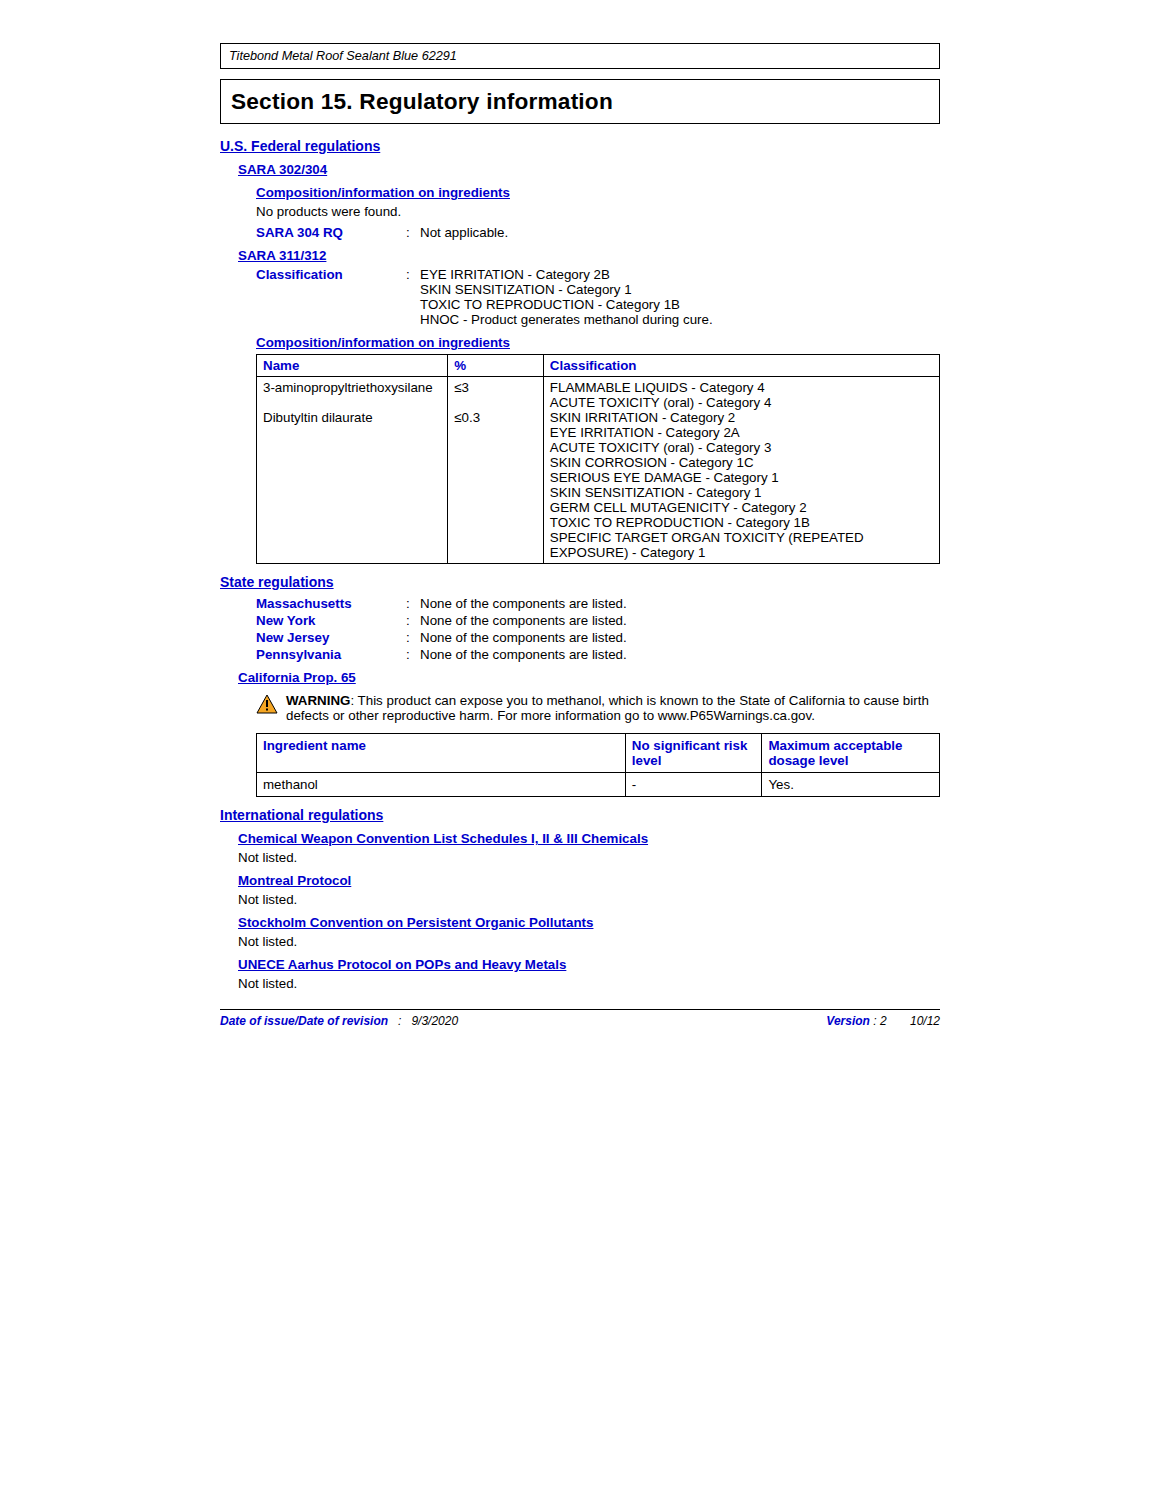Titebond Metal Roof Sealant Blue 62291
Section 15. Regulatory information
U.S. Federal regulations
SARA 302/304
Composition/information on ingredients
No products were found.
SARA 304 RQ
:
Not applicable.
SARA 311/312
Classification
:
EYE IRRITATION - Category 2B SKIN SENSITIZATION - Category 1 TOXIC TO REPRODUCTION - Category 1B HNOC - Product generates methanol during cure.
Composition/information on ingredients
| Name | % | Classification |
| --- | --- | --- |
| 3-aminopropyltriethoxysilane Dibutyltin dilaurate | ≤3 ≤0.3 | FLAMMABLE LIQUIDS - Category 4 ACUTE TOXICITY (oral) - Category 4 SKIN IRRITATION - Category 2 EYE IRRITATION - Category 2A ACUTE TOXICITY (oral) - Category 3 SKIN CORROSION - Category 1C SERIOUS EYE DAMAGE - Category 1 SKIN SENSITIZATION - Category 1 GERM CELL MUTAGENICITY - Category 2 TOXIC TO REPRODUCTION - Category 1B SPECIFIC TARGET ORGAN TOXICITY (REPEATED EXPOSURE) - Category 1 |
State regulations
Massachusetts
:
None of the components are listed.
New York
:
None of the components are listed.
New Jersey
:
None of the components are listed.
Pennsylvania
:
None of the components are listed.
California Prop. 65
WARNING: This product can expose you to methanol, which is known to the State of California to cause birth defects or other reproductive harm. For more information go to www.P65Warnings.ca.gov.
| Ingredient name | No significant risk level | Maximum acceptable dosage level |
| --- | --- | --- |
| methanol | - | Yes. |
International regulations
Chemical Weapon Convention List Schedules I, II & III Chemicals
Not listed.
Montreal Protocol
Not listed.
Stockholm Convention on Persistent Organic Pollutants
Not listed.
UNECE Aarhus Protocol on POPs and Heavy Metals
Not listed.
Date of issue/Date of revision : 9/3/2020
Version : 2 10/12